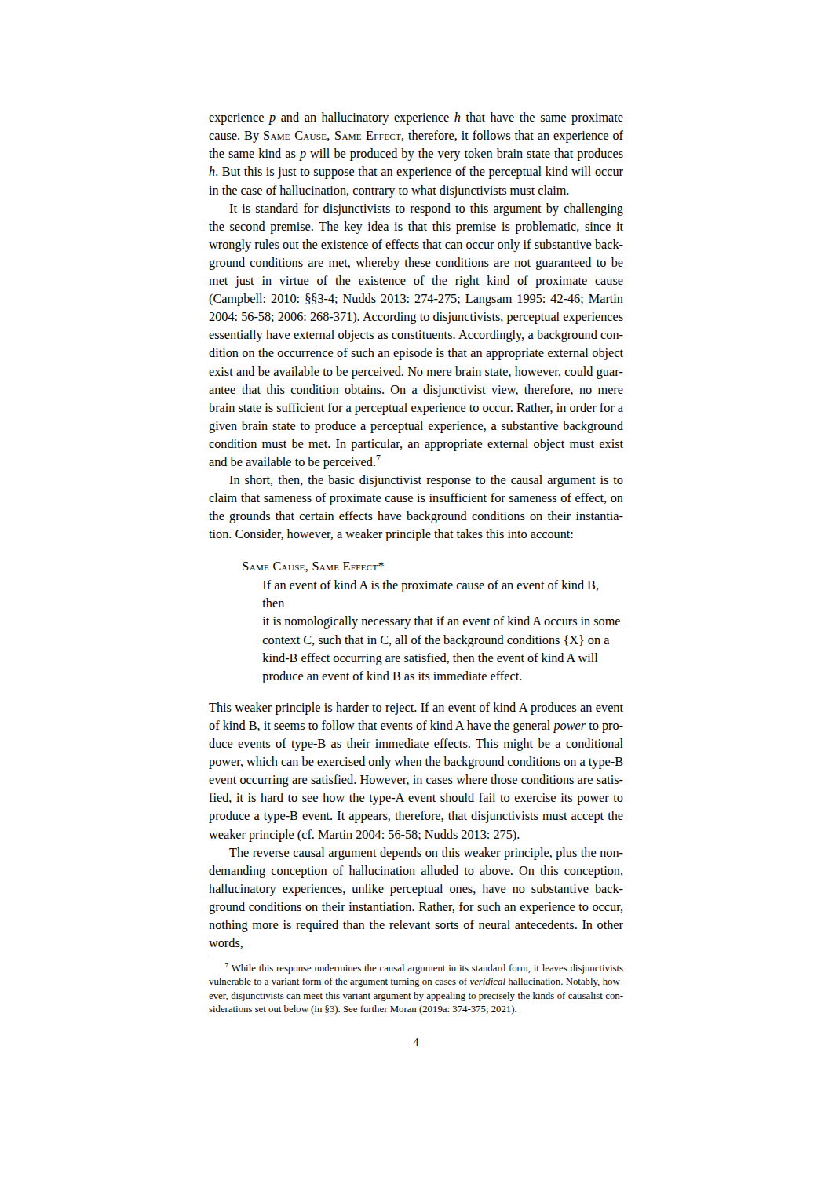experience p and an hallucinatory experience h that have the same proximate cause. By Same Cause, Same Effect, therefore, it follows that an experience of the same kind as p will be produced by the very token brain state that produces h. But this is just to suppose that an experience of the perceptual kind will occur in the case of hallucination, contrary to what disjunctivists must claim.
It is standard for disjunctivists to respond to this argument by challenging the second premise. The key idea is that this premise is problematic, since it wrongly rules out the existence of effects that can occur only if substantive background conditions are met, whereby these conditions are not guaranteed to be met just in virtue of the existence of the right kind of proximate cause (Campbell: 2010: §§3-4; Nudds 2013: 274-275; Langsam 1995: 42-46; Martin 2004: 56-58; 2006: 268-371). According to disjunctivists, perceptual experiences essentially have external objects as constituents. Accordingly, a background condition on the occurrence of such an episode is that an appropriate external object exist and be available to be perceived. No mere brain state, however, could guarantee that this condition obtains. On a disjunctivist view, therefore, no mere brain state is sufficient for a perceptual experience to occur. Rather, in order for a given brain state to produce a perceptual experience, a substantive background condition must be met. In particular, an appropriate external object must exist and be available to be perceived.7
In short, then, the basic disjunctivist response to the causal argument is to claim that sameness of proximate cause is insufficient for sameness of effect, on the grounds that certain effects have background conditions on their instantiation. Consider, however, a weaker principle that takes this into account:
Same Cause, Same Effect*
If an event of kind A is the proximate cause of an event of kind B, then
it is nomologically necessary that if an event of kind A occurs in some
context C, such that in C, all of the background conditions {X} on a
kind-B effect occurring are satisfied, then the event of kind A will
produce an event of kind B as its immediate effect.
This weaker principle is harder to reject. If an event of kind A produces an event of kind B, it seems to follow that events of kind A have the general power to produce events of type-B as their immediate effects. This might be a conditional power, which can be exercised only when the background conditions on a type-B event occurring are satisfied. However, in cases where those conditions are satisfied, it is hard to see how the type-A event should fail to exercise its power to produce a type-B event. It appears, therefore, that disjunctivists must accept the weaker principle (cf. Martin 2004: 56-58; Nudds 2013: 275).
The reverse causal argument depends on this weaker principle, plus the non-demanding conception of hallucination alluded to above. On this conception, hallucinatory experiences, unlike perceptual ones, have no substantive background conditions on their instantiation. Rather, for such an experience to occur, nothing more is required than the relevant sorts of neural antecedents. In other words,
7 While this response undermines the causal argument in its standard form, it leaves disjunctivists vulnerable to a variant form of the argument turning on cases of veridical hallucination. Notably, however, disjunctivists can meet this variant argument by appealing to precisely the kinds of causalist considerations set out below (in §3). See further Moran (2019a: 374-375; 2021).
4